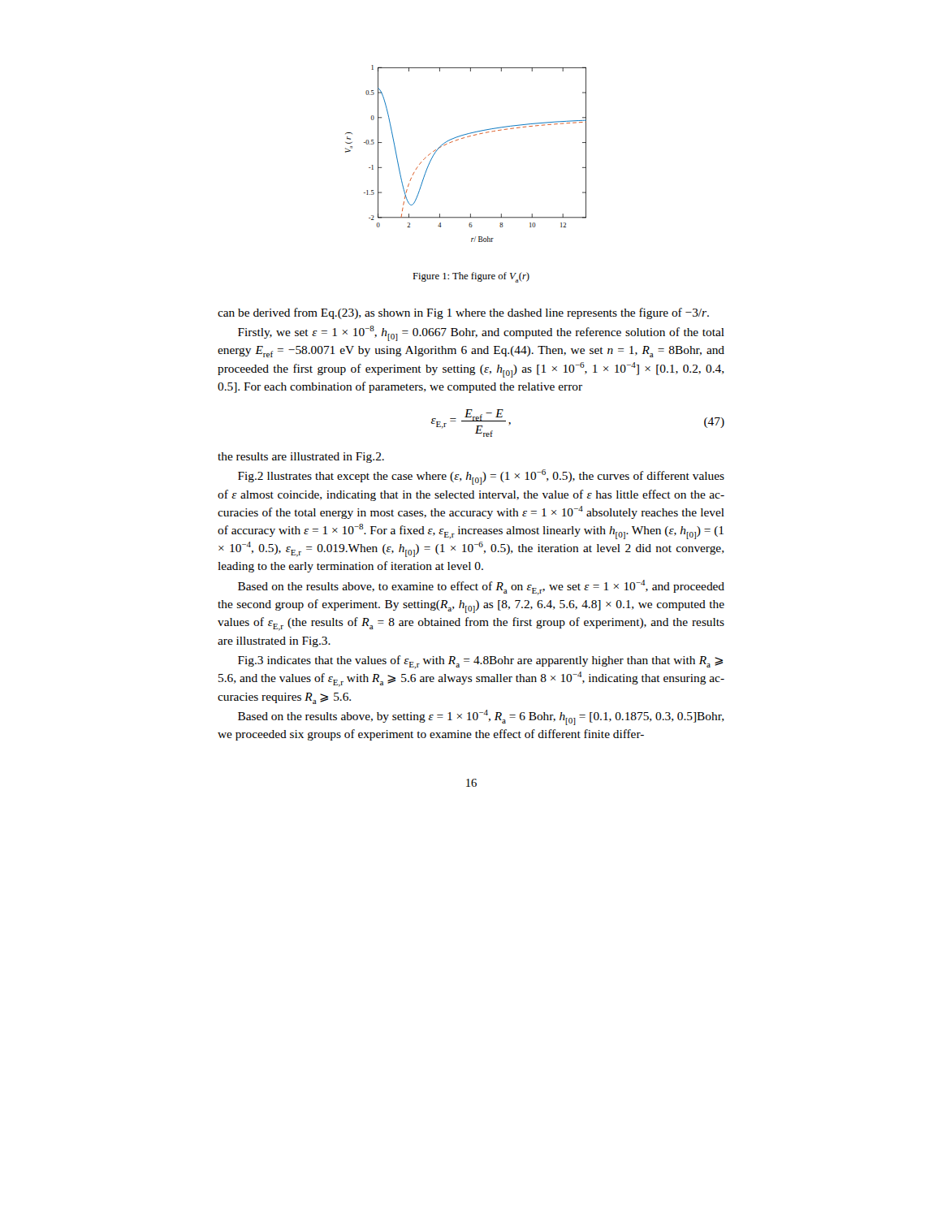1 0.5 0 -0.5 -1 -1.5 -2 0 2 4 6 8 10 12 r/ Bohr Va ( r ) Dashed curve: -3/r (y = -3/r)
Figure 1: The figure of Va(r)
can be derived from Eq.(23), as shown in Fig 1 where the dashed line represents the figure of −3/r.
Firstly, we set ε = 1 × 10−8, h[0] = 0.0667 Bohr, and computed the reference solution of the total energy Eref = −58.0071 eV by using Algorithm 6 and Eq.(44). Then, we set n = 1, Ra = 8Bohr, and proceeded the first group of experiment by setting (ε, h[0]) as [1 × 10−6, 1 × 10−4] × [0.1, 0.2, 0.4, 0.5]. For each combination of parameters, we computed the relative error
εE,r = Eref − E Eref , (47)
the results are illustrated in Fig.2.
Fig.2 llustrates that except the case where (ε, h[0]) = (1 × 10−6, 0.5), the curves of different values of ε almost coincide, indicating that in the selected interval, the value of ε has little effect on the accuracies of the total energy in most cases, the accuracy with ε = 1 × 10−4 absolutely reaches the level of accuracy with ε = 1 × 10−8. For a fixed ε, εE,r increases almost linearly with h[0]. When (ε, h[0]) = (1 × 10−4, 0.5), εE,r = 0.019.When (ε, h[0]) = (1 × 10−6, 0.5), the iteration at level 2 did not converge, leading to the early termination of iteration at level 0.
Based on the results above, to examine to effect of Ra on εE,r, we set ε = 1 × 10−4, and proceeded the second group of experiment. By setting(Ra, h[0]) as [8, 7.2, 6.4, 5.6, 4.8] × 0.1, we computed the values of εE,r (the results of Ra = 8 are obtained from the first group of experiment), and the results are illustrated in Fig.3.
Fig.3 indicates that the values of εE,r with Ra = 4.8Bohr are apparently higher than that with Ra ⩾ 5.6, and the values of εE,r with Ra ⩾ 5.6 are always smaller than 8 × 10−4, indicating that ensuring accuracies requires Ra ⩾ 5.6.
Based on the results above, by setting ε = 1 × 10−4, Ra = 6 Bohr, h[0] = [0.1, 0.1875, 0.3, 0.5]Bohr, we proceeded six groups of experiment to examine the effect of different finite differ-
16